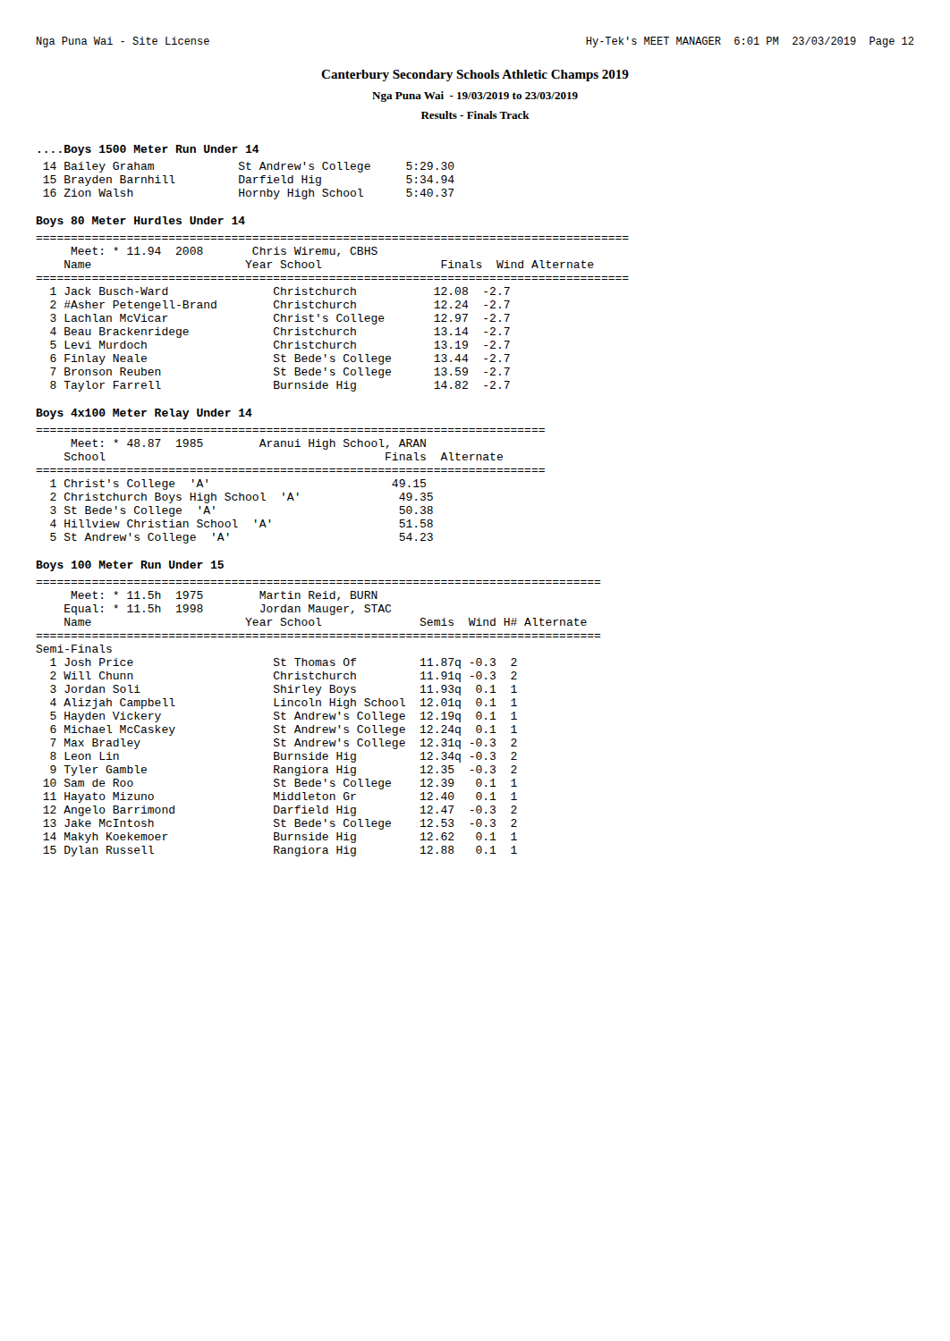Nga Puna Wai - Site License Hy-Tek's MEET MANAGER 6:01 PM 23/03/2019 Page 12
Canterbury Secondary Schools Athletic Champs 2019
Nga Puna Wai - 19/03/2019 to 23/03/2019
Results - Finals Track
....Boys 1500 Meter Run Under 14
 14 Bailey Graham            St Andrew's College     5:29.30
 15 Brayden Barnhill         Darfield Hig            5:34.94
 16 Zion Walsh               Hornby High School      5:40.37
Boys 80 Meter Hurdles Under 14
=====================================================================================
     Meet: * 11.94  2008       Chris Wiremu, CBHS
    Name                      Year School                 Finals  Wind Alternate
=====================================================================================
  1 Jack Busch-Ward               Christchurch           12.08  -2.7
  2 #Asher Petengell-Brand        Christchurch           12.24  -2.7
  3 Lachlan McVicar               Christ's College       12.97  -2.7
  4 Beau Brackenridege            Christchurch           13.14  -2.7
  5 Levi Murdoch                  Christchurch           13.19  -2.7
  6 Finlay Neale                  St Bede's College      13.44  -2.7
  7 Bronson Reuben                St Bede's College      13.59  -2.7
  8 Taylor Farrell                Burnside Hig           14.82  -2.7
Boys 4x100 Meter Relay Under 14
=========================================================================
     Meet: * 48.87  1985        Aranui High School, ARAN
    School                                        Finals  Alternate
=========================================================================
  1 Christ's College  'A'                          49.15
  2 Christchurch Boys High School  'A'              49.35
  3 St Bede's College  'A'                          50.38
  4 Hillview Christian School  'A'                  51.58
  5 St Andrew's College  'A'                        54.23
Boys 100 Meter Run Under 15
=================================================================================
     Meet: * 11.5h  1975        Martin Reid, BURN
    Equal: * 11.5h  1998        Jordan Mauger, STAC
    Name                      Year School              Semis  Wind H# Alternate
=================================================================================
Semi-Finals
  1 Josh Price                    St Thomas Of         11.87q -0.3  2
  2 Will Chunn                    Christchurch         11.91q -0.3  2
  3 Jordan Soli                   Shirley Boys         11.93q  0.1  1
  4 Alizjah Campbell              Lincoln High School  12.01q  0.1  1
  5 Hayden Vickery                St Andrew's College  12.19q  0.1  1
  6 Michael McCaskey              St Andrew's College  12.24q  0.1  1
  7 Max Bradley                   St Andrew's College  12.31q -0.3  2
  8 Leon Lin                      Burnside Hig         12.34q -0.3  2
  9 Tyler Gamble                  Rangiora Hig         12.35  -0.3  2
 10 Sam de Roo                    St Bede's College    12.39   0.1  1
 11 Hayato Mizuno                 Middleton Gr         12.40   0.1  1
 12 Angelo Barrimond              Darfield Hig         12.47  -0.3  2
 13 Jake McIntosh                 St Bede's College    12.53  -0.3  2
 14 Makyh Koekemoer               Burnside Hig         12.62   0.1  1
 15 Dylan Russell                 Rangiora Hig         12.88   0.1  1